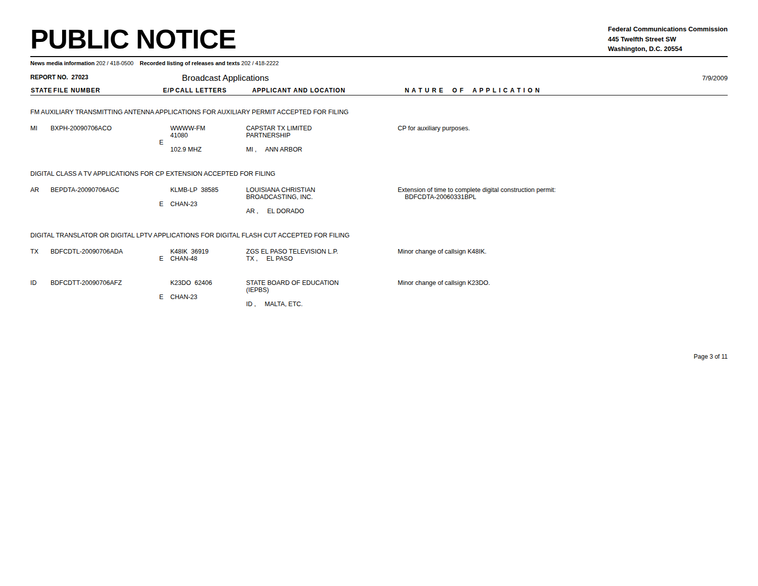PUBLIC NOTICE
Federal Communications Commission
445 Twelfth Street SW
Washington, D.C. 20554
News media information 202 / 418-0500 Recorded listing of releases and texts 202 / 418-2222
REPORT NO. 27023 Broadcast Applications 7/9/2009
| STATE | FILE NUMBER | E/P | CALL LETTERS | APPLICANT AND LOCATION | N A T U R E O F A P P L I C A T I O N |
FM AUXILIARY TRANSMITTING ANTENNA APPLICATIONS FOR AUXILIARY PERMIT ACCEPTED FOR FILING
| MI | BXPH-20090706ACO | | WWWW-FM 41080 | CAPSTAR TX LIMITED PARTNERSHIP | CP for auxiliary purposes. |
| | | E | | | |
| | | | 102.9 MHZ | MI , ANN ARBOR | |
DIGITAL CLASS A TV APPLICATIONS FOR CP EXTENSION ACCEPTED FOR FILING
| AR | BEPDTA-20090706AGC | | KLMB-LP 38585 | LOUISIANA CHRISTIAN BROADCASTING, INC. | Extension of time to complete digital construction permit: BDFCDTA-20060331BPL |
| | | E | CHAN-23 | | |
| | | | | AR , EL DORADO | |
DIGITAL TRANSLATOR OR DIGITAL LPTV APPLICATIONS FOR DIGITAL FLASH CUT ACCEPTED FOR FILING
| TX | BDFCDTL-20090706ADA | | K48IK 36919 | ZGS EL PASO TELEVISION L.P. | Minor change of callsign K48IK. |
| | | E | CHAN-48 | TX , EL PASO | |
| ID | BDFCDTT-20090706AFZ | | K23DO 62406 | STATE BOARD OF EDUCATION (IEPBS) | Minor change of callsign K23DO. |
| | | E | CHAN-23 | | |
| | | | | ID , MALTA, ETC. | |
Page 3 of 11